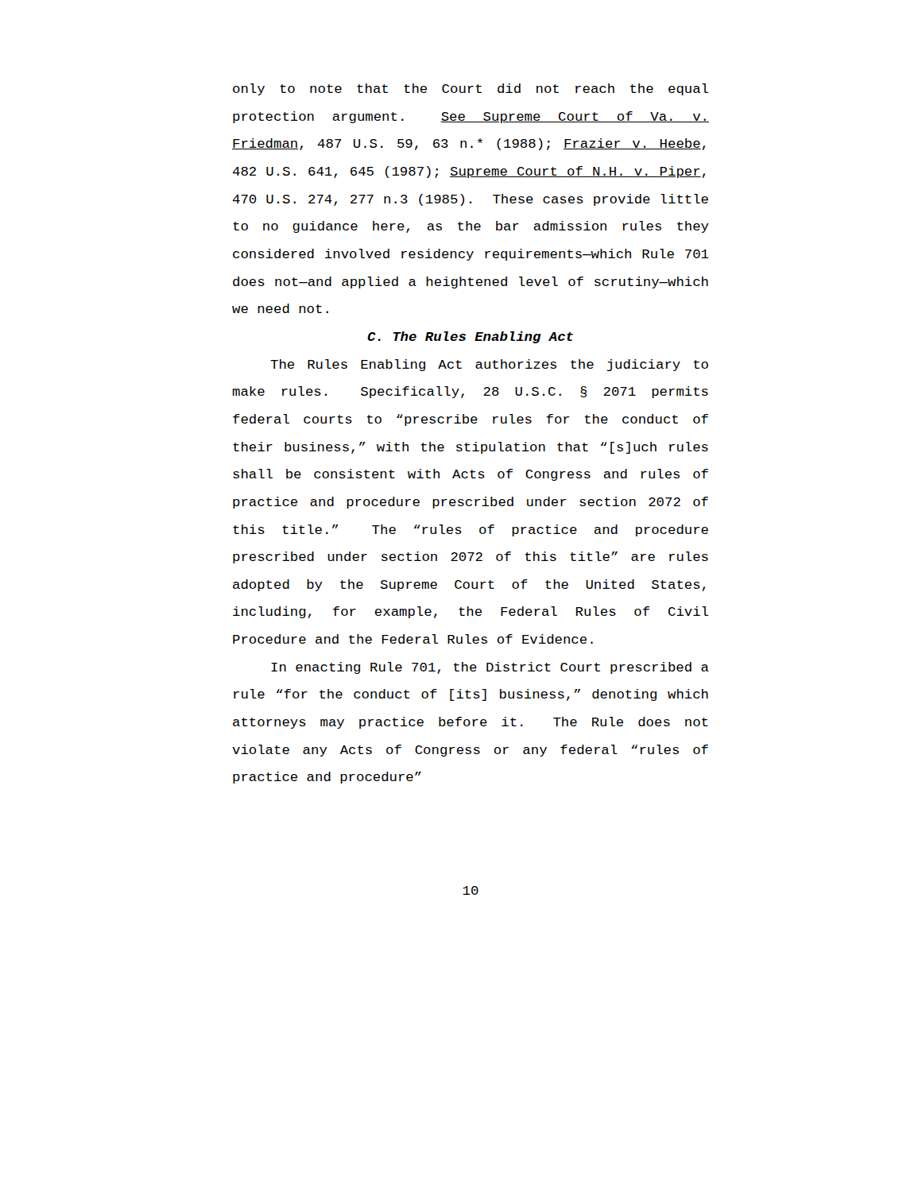only to note that the Court did not reach the equal protection argument. See Supreme Court of Va. v. Friedman, 487 U.S. 59, 63 n.* (1988); Frazier v. Heebe, 482 U.S. 641, 645 (1987); Supreme Court of N.H. v. Piper, 470 U.S. 274, 277 n.3 (1985). These cases provide little to no guidance here, as the bar admission rules they considered involved residency requirements—which Rule 701 does not—and applied a heightened level of scrutiny—which we need not.
C. The Rules Enabling Act
The Rules Enabling Act authorizes the judiciary to make rules. Specifically, 28 U.S.C. § 2071 permits federal courts to “prescribe rules for the conduct of their business,” with the stipulation that “[s]uch rules shall be consistent with Acts of Congress and rules of practice and procedure prescribed under section 2072 of this title.” The “rules of practice and procedure prescribed under section 2072 of this title” are rules adopted by the Supreme Court of the United States, including, for example, the Federal Rules of Civil Procedure and the Federal Rules of Evidence.
In enacting Rule 701, the District Court prescribed a rule “for the conduct of [its] business,” denoting which attorneys may practice before it. The Rule does not violate any Acts of Congress or any federal “rules of practice and procedure”
10